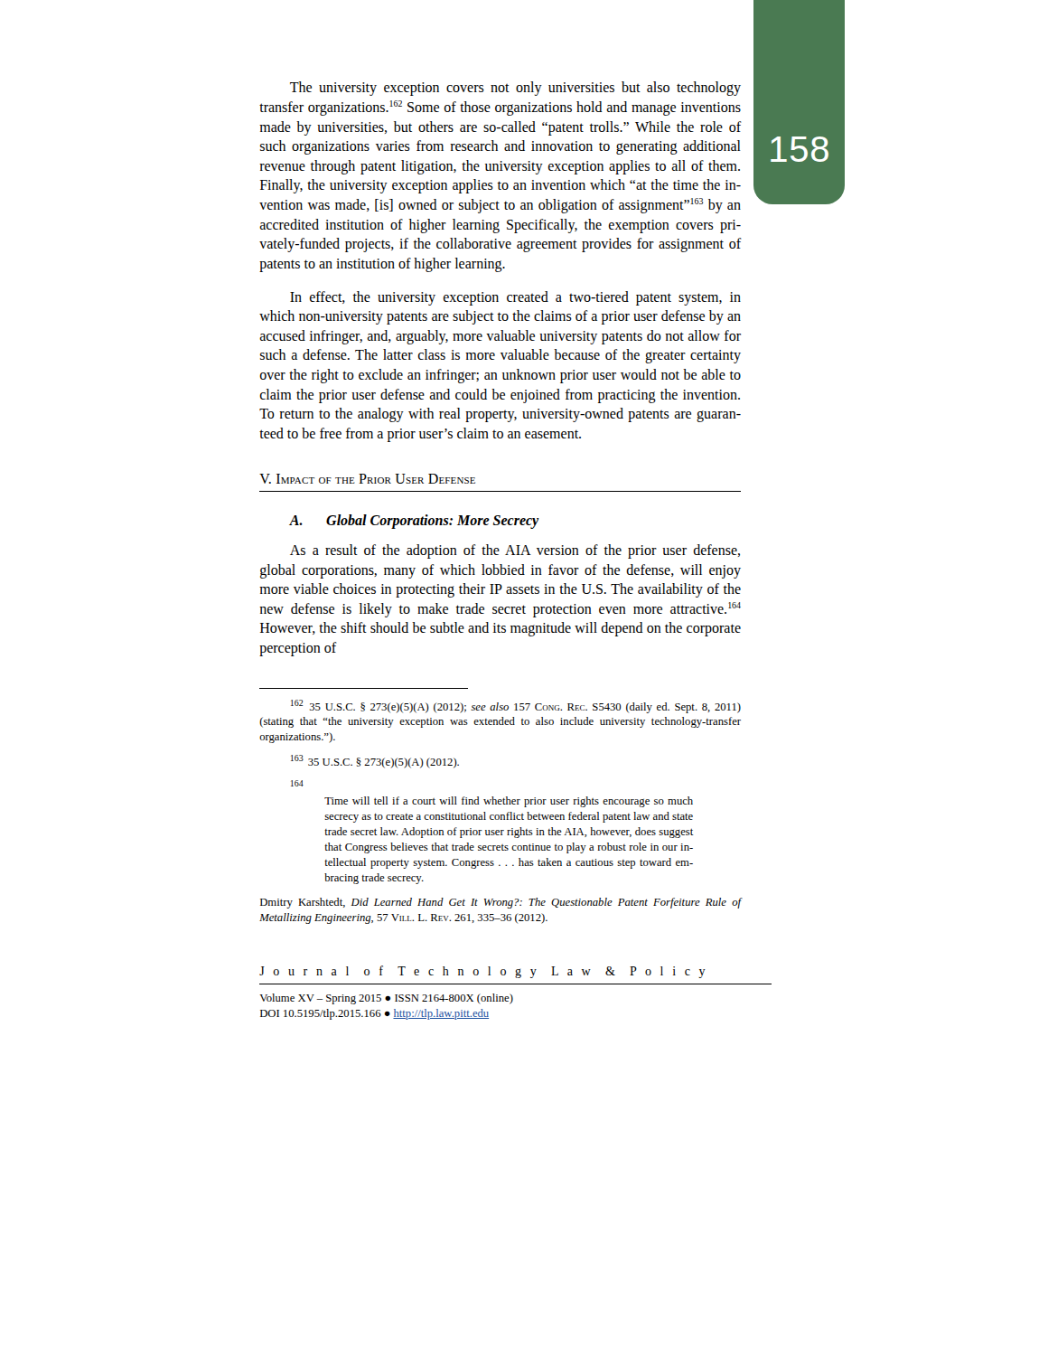158
The university exception covers not only universities but also technology transfer organizations.162 Some of those organizations hold and manage inventions made by universities, but others are so-called “patent trolls.” While the role of such organizations varies from research and innovation to generating additional revenue through patent litigation, the university exception applies to all of them. Finally, the university exception applies to an invention which “at the time the invention was made, [is] owned or subject to an obligation of assignment”163 by an accredited institution of higher learning Specifically, the exemption covers privately-funded projects, if the collaborative agreement provides for assignment of patents to an institution of higher learning.
In effect, the university exception created a two-tiered patent system, in which non-university patents are subject to the claims of a prior user defense by an accused infringer, and, arguably, more valuable university patents do not allow for such a defense. The latter class is more valuable because of the greater certainty over the right to exclude an infringer; an unknown prior user would not be able to claim the prior user defense and could be enjoined from practicing the invention. To return to the analogy with real property, university-owned patents are guaranteed to be free from a prior user’s claim to an easement.
V. Impact of the Prior User Defense
A. Global Corporations: More Secrecy
As a result of the adoption of the AIA version of the prior user defense, global corporations, many of which lobbied in favor of the defense, will enjoy more viable choices in protecting their IP assets in the U.S. The availability of the new defense is likely to make trade secret protection even more attractive.164 However, the shift should be subtle and its magnitude will depend on the corporate perception of
162 35 U.S.C. § 273(e)(5)(A) (2012); see also 157 Cong. Rec. S5430 (daily ed. Sept. 8, 2011) (stating that “the university exception was extended to also include university technology-transfer organizations.”).
163 35 U.S.C. § 273(e)(5)(A) (2012).
164
Time will tell if a court will find whether prior user rights encourage so much secrecy as to create a constitutional conflict between federal patent law and state trade secret law. Adoption of prior user rights in the AIA, however, does suggest that Congress believes that trade secrets continue to play a robust role in our intellectual property system. Congress . . . has taken a cautious step toward embracing trade secrecy.
Dmitry Karshtedt, Did Learned Hand Get It Wrong?: The Questionable Patent Forfeiture Rule of Metallizing Engineering, 57 Vill. L. Rev. 261, 335–36 (2012).
J o u r n a l o f T e c h n o l o g y L a w & P o l i c y
Volume XV – Spring 2015 ● ISSN 2164-800X (online)
DOI 10.5195/tlp.2015.166 ● http://tlp.law.pitt.edu